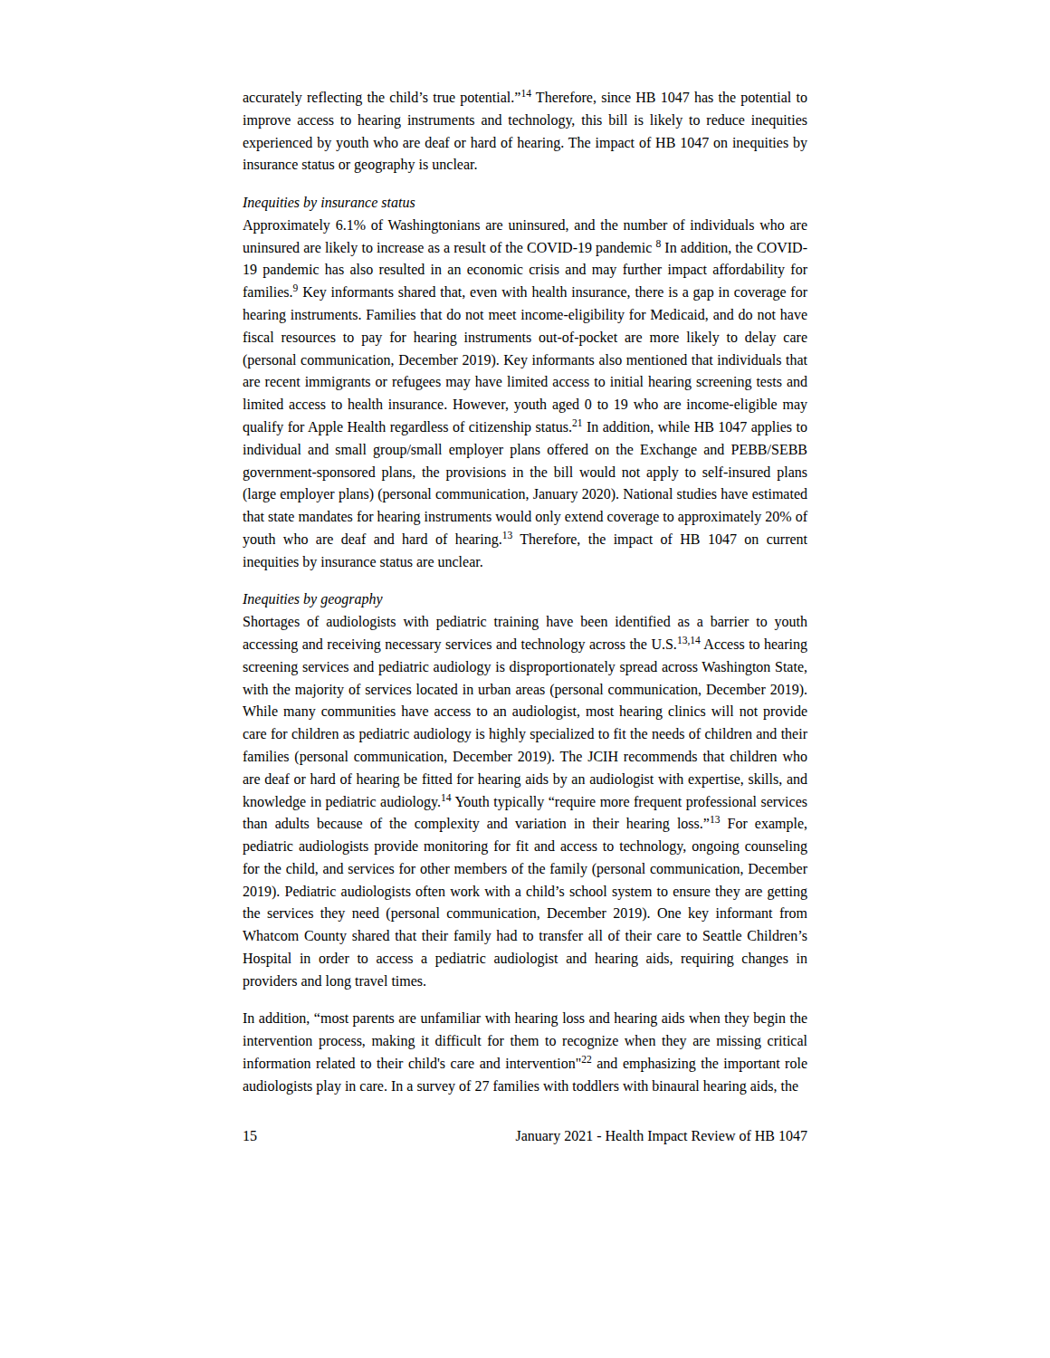accurately reflecting the child’s true potential.”14 Therefore, since HB 1047 has the potential to improve access to hearing instruments and technology, this bill is likely to reduce inequities experienced by youth who are deaf or hard of hearing. The impact of HB 1047 on inequities by insurance status or geography is unclear.
Inequities by insurance status
Approximately 6.1% of Washingtonians are uninsured, and the number of individuals who are uninsured are likely to increase as a result of the COVID-19 pandemic 8 In addition, the COVID-19 pandemic has also resulted in an economic crisis and may further impact affordability for families.9 Key informants shared that, even with health insurance, there is a gap in coverage for hearing instruments. Families that do not meet income-eligibility for Medicaid, and do not have fiscal resources to pay for hearing instruments out-of-pocket are more likely to delay care (personal communication, December 2019). Key informants also mentioned that individuals that are recent immigrants or refugees may have limited access to initial hearing screening tests and limited access to health insurance. However, youth aged 0 to 19 who are income-eligible may qualify for Apple Health regardless of citizenship status.21 In addition, while HB 1047 applies to individual and small group/small employer plans offered on the Exchange and PEBB/SEBB government-sponsored plans, the provisions in the bill would not apply to self-insured plans (large employer plans) (personal communication, January 2020). National studies have estimated that state mandates for hearing instruments would only extend coverage to approximately 20% of youth who are deaf and hard of hearing.13 Therefore, the impact of HB 1047 on current inequities by insurance status are unclear.
Inequities by geography
Shortages of audiologists with pediatric training have been identified as a barrier to youth accessing and receiving necessary services and technology across the U.S.13,14 Access to hearing screening services and pediatric audiology is disproportionately spread across Washington State, with the majority of services located in urban areas (personal communication, December 2019). While many communities have access to an audiologist, most hearing clinics will not provide care for children as pediatric audiology is highly specialized to fit the needs of children and their families (personal communication, December 2019). The JCIH recommends that children who are deaf or hard of hearing be fitted for hearing aids by an audiologist with expertise, skills, and knowledge in pediatric audiology.14 Youth typically “require more frequent professional services than adults because of the complexity and variation in their hearing loss.”13 For example, pediatric audiologists provide monitoring for fit and access to technology, ongoing counseling for the child, and services for other members of the family (personal communication, December 2019). Pediatric audiologists often work with a child’s school system to ensure they are getting the services they need (personal communication, December 2019). One key informant from Whatcom County shared that their family had to transfer all of their care to Seattle Children’s Hospital in order to access a pediatric audiologist and hearing aids, requiring changes in providers and long travel times.
In addition, “most parents are unfamiliar with hearing loss and hearing aids when they begin the intervention process, making it difficult for them to recognize when they are missing critical information related to their child's care and intervention"22 and emphasizing the important role audiologists play in care. In a survey of 27 families with toddlers with binaural hearing aids, the
15
January 2021 - Health Impact Review of HB 1047